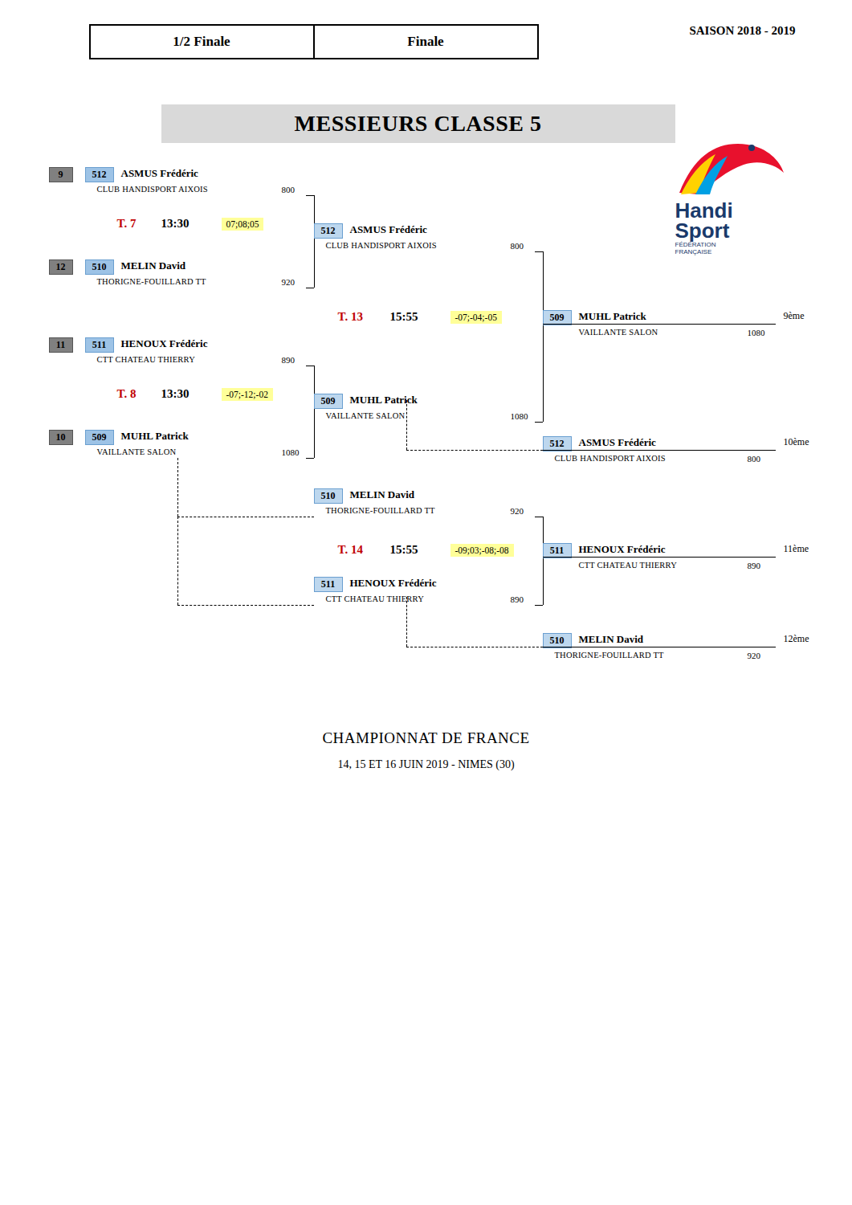1/2 Finale
Finale
SAISON 2018 - 2019
MESSIEURS CLASSE 5
Handi
Sport
FÉDÉRATION
FRANÇAISE
9
512
ASMUS Frédéric
CLUB HANDISPORT AIXOIS
800
12
510
MELIN David
THORIGNE-FOUILLARD TT
920
T. 7
13:30
07;08;05
11
511
HENOUX Frédéric
CTT CHATEAU THIERRY
890
10
509
MUHL Patrick
VAILLANTE SALON
1080
T. 8
13:30
-07;-12;-02
512
ASMUS Frédéric
CLUB HANDISPORT AIXOIS
800
509
MUHL Patrick
VAILLANTE SALON
1080
T. 13
15:55
-07;-04;-05
509
MUHL Patrick
VAILLANTE SALON
1080
9ème
512
ASMUS Frédéric
CLUB HANDISPORT AIXOIS
800
10ème
510
MELIN David
THORIGNE-FOUILLARD TT
920
511
HENOUX Frédéric
CTT CHATEAU THIERRY
890
T. 14
15:55
-09;03;-08;-08
511
HENOUX Frédéric
CTT CHATEAU THIERRY
890
11ème
510
MELIN David
THORIGNE-FOUILLARD TT
920
12ème
CHAMPIONNAT DE FRANCE
14, 15 ET 16 JUIN 2019 - NIMES (30)